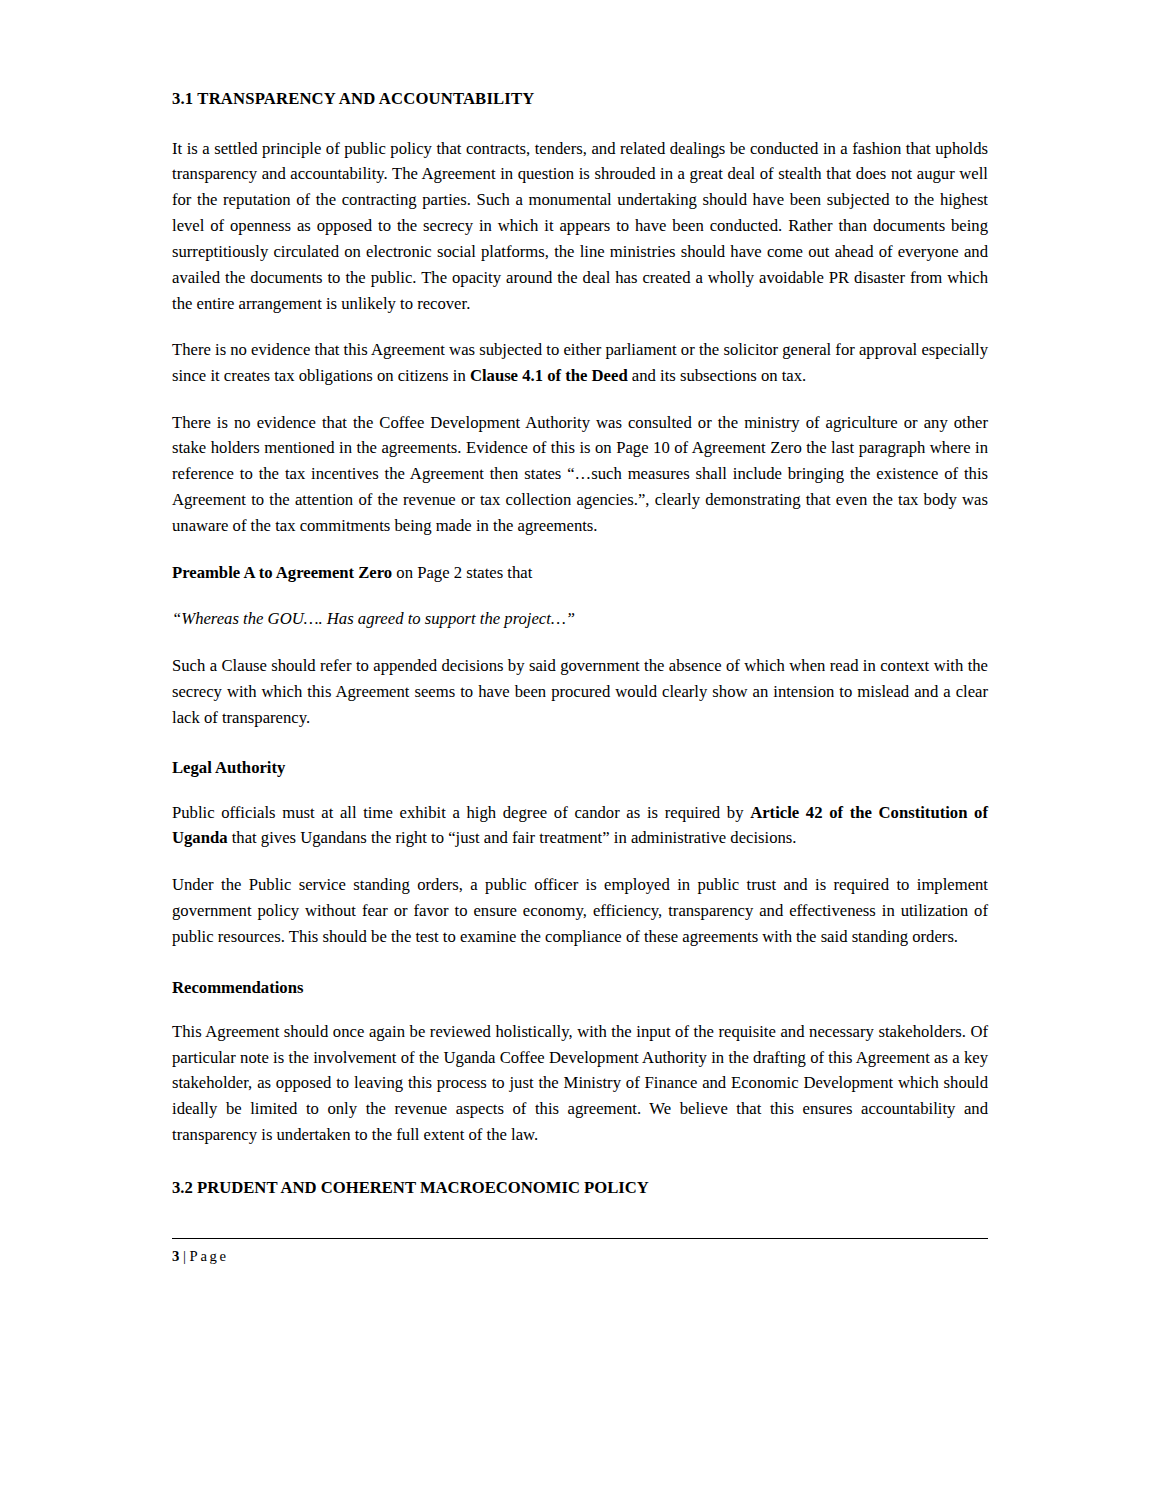3.1 TRANSPARENCY AND ACCOUNTABILITY
It is a settled principle of public policy that contracts, tenders, and related dealings be conducted in a fashion that upholds transparency and accountability. The Agreement in question is shrouded in a great deal of stealth that does not augur well for the reputation of the contracting parties. Such a monumental undertaking should have been subjected to the highest level of openness as opposed to the secrecy in which it appears to have been conducted. Rather than documents being surreptitiously circulated on electronic social platforms, the line ministries should have come out ahead of everyone and availed the documents to the public. The opacity around the deal has created a wholly avoidable PR disaster from which the entire arrangement is unlikely to recover.
There is no evidence that this Agreement was subjected to either parliament or the solicitor general for approval especially since it creates tax obligations on citizens in Clause 4.1 of the Deed and its subsections on tax.
There is no evidence that the Coffee Development Authority was consulted or the ministry of agriculture or any other stake holders mentioned in the agreements. Evidence of this is on Page 10 of Agreement Zero the last paragraph where in reference to the tax incentives the Agreement then states “…such measures shall include bringing the existence of this Agreement to the attention of the revenue or tax collection agencies.”, clearly demonstrating that even the tax body was unaware of the tax commitments being made in the agreements.
Preamble A to Agreement Zero on Page 2 states that
“Whereas the GOU…. Has agreed to support the project…”
Such a Clause should refer to appended decisions by said government the absence of which when read in context with the secrecy with which this Agreement seems to have been procured would clearly show an intension to mislead and a clear lack of transparency.
Legal Authority
Public officials must at all time exhibit a high degree of candor as is required by Article 42 of the Constitution of Uganda that gives Ugandans the right to “just and fair treatment” in administrative decisions.
Under the Public service standing orders, a public officer is employed in public trust and is required to implement government policy without fear or favor to ensure economy, efficiency, transparency and effectiveness in utilization of public resources. This should be the test to examine the compliance of these agreements with the said standing orders.
Recommendations
This Agreement should once again be reviewed holistically, with the input of the requisite and necessary stakeholders. Of particular note is the involvement of the Uganda Coffee Development Authority in the drafting of this Agreement as a key stakeholder, as opposed to leaving this process to just the Ministry of Finance and Economic Development which should ideally be limited to only the revenue aspects of this agreement. We believe that this ensures accountability and transparency is undertaken to the full extent of the law.
3.2 PRUDENT AND COHERENT MACROECONOMIC POLICY
3 | Page